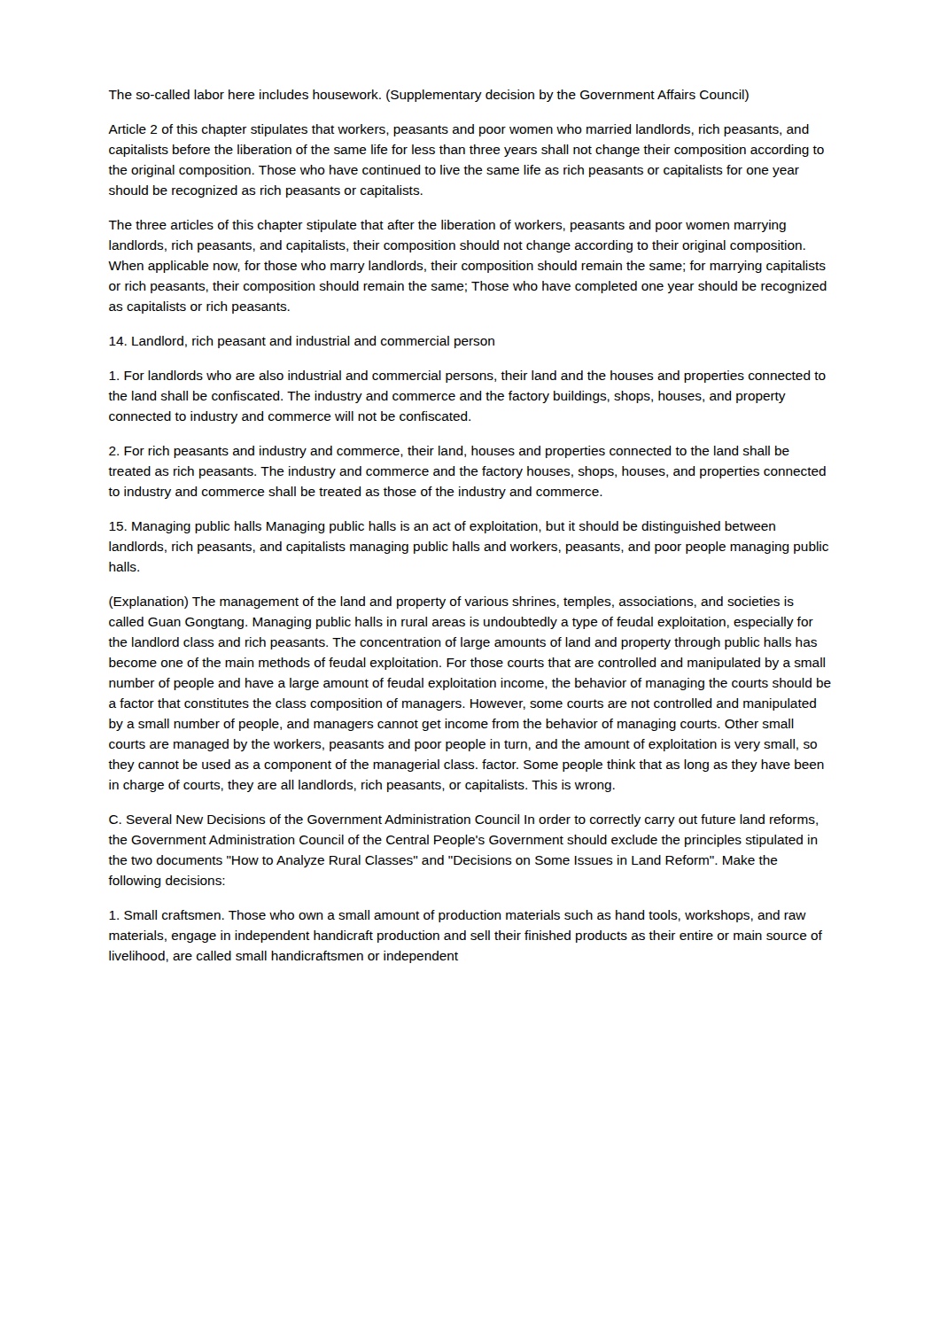The so-called labor here includes housework. (Supplementary decision by the Government Affairs Council)
Article 2 of this chapter stipulates that workers, peasants and poor women who married landlords, rich peasants, and capitalists before the liberation of the same life for less than three years shall not change their composition according to the original composition. Those who have continued to live the same life as rich peasants or capitalists for one year should be recognized as rich peasants or capitalists.
The three articles of this chapter stipulate that after the liberation of workers, peasants and poor women marrying landlords, rich peasants, and capitalists, their composition should not change according to their original composition. When applicable now, for those who marry landlords, their composition should remain the same; for marrying capitalists or rich peasants, their composition should remain the same; Those who have completed one year should be recognized as capitalists or rich peasants.
14. Landlord, rich peasant and industrial and commercial person
1. For landlords who are also industrial and commercial persons, their land and the houses and properties connected to the land shall be confiscated. The industry and commerce and the factory buildings, shops, houses, and property connected to industry and commerce will not be confiscated.
2. For rich peasants and industry and commerce, their land, houses and properties connected to the land shall be treated as rich peasants. The industry and commerce and the factory houses, shops, houses, and properties connected to industry and commerce shall be treated as those of the industry and commerce.
15. Managing public halls Managing public halls is an act of exploitation, but it should be distinguished between landlords, rich peasants, and capitalists managing public halls and workers, peasants, and poor people managing public halls.
(Explanation) The management of the land and property of various shrines, temples, associations, and societies is called Guan Gongtang. Managing public halls in rural areas is undoubtedly a type of feudal exploitation, especially for the landlord class and rich peasants. The concentration of large amounts of land and property through public halls has become one of the main methods of feudal exploitation. For those courts that are controlled and manipulated by a small number of people and have a large amount of feudal exploitation income, the behavior of managing the courts should be a factor that constitutes the class composition of managers. However, some courts are not controlled and manipulated by a small number of people, and managers cannot get income from the behavior of managing courts. Other small courts are managed by the workers, peasants and poor people in turn, and the amount of exploitation is very small, so they cannot be used as a component of the managerial class. factor. Some people think that as long as they have been in charge of courts, they are all landlords, rich peasants, or capitalists. This is wrong.
C. Several New Decisions of the Government Administration Council In order to correctly carry out future land reforms, the Government Administration Council of the Central People's Government should exclude the principles stipulated in the two documents "How to Analyze Rural Classes" and "Decisions on Some Issues in Land Reform". Make the following decisions:
1. Small craftsmen. Those who own a small amount of production materials such as hand tools, workshops, and raw materials, engage in independent handicraft production and sell their finished products as their entire or main source of livelihood, are called small handicraftsmen or independent